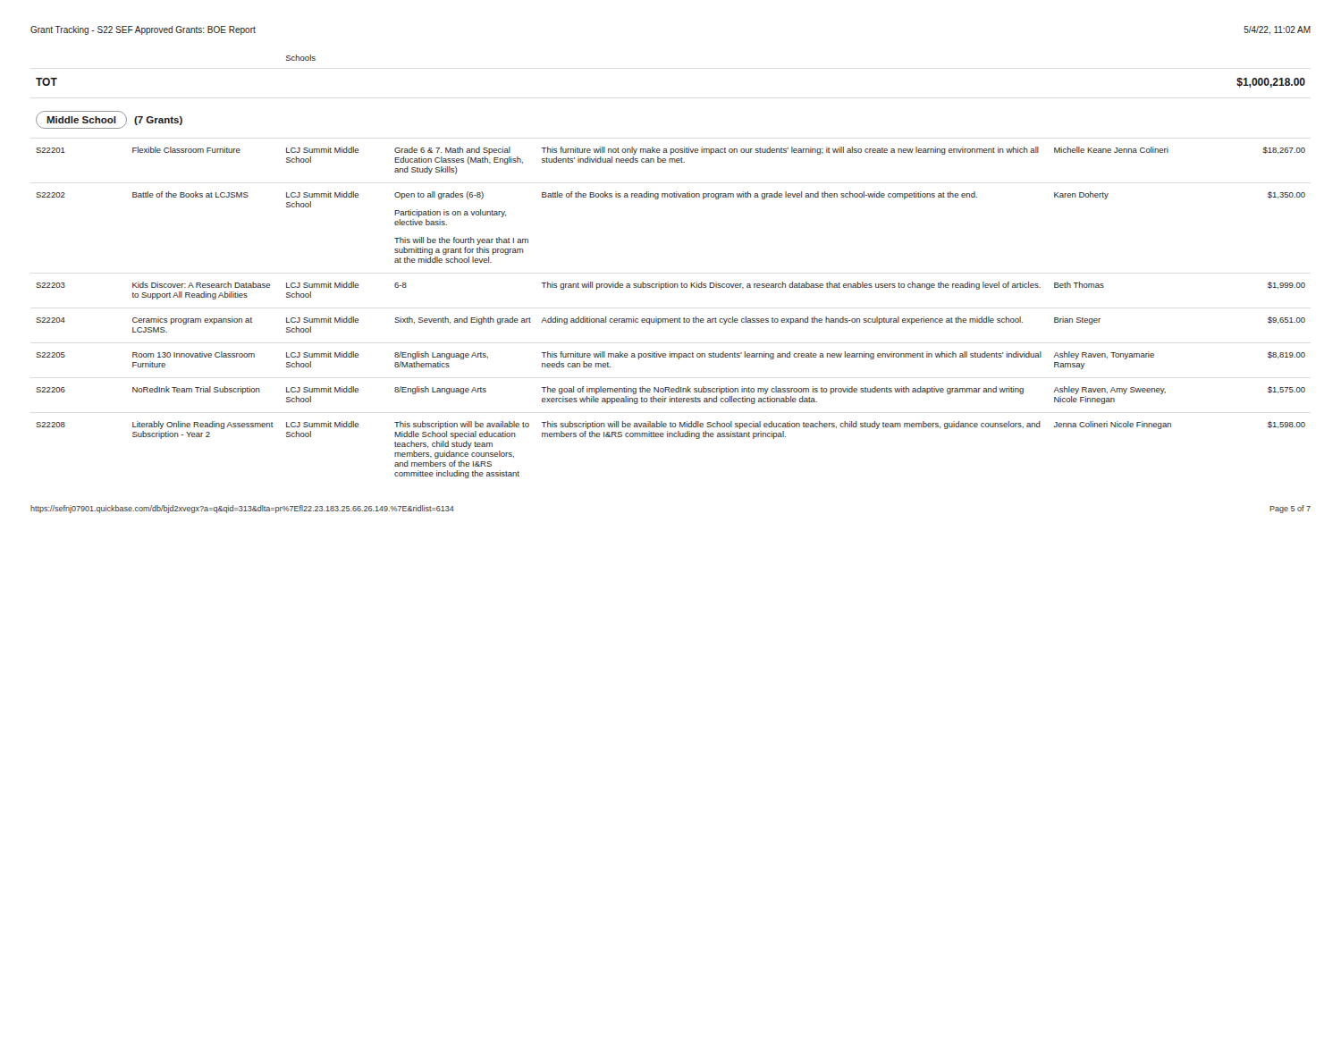Grant Tracking - S22 SEF Approved Grants: BOE Report
5/4/22, 11:02 AM
| | | Schools | | | | |
| TOT | | | | | | $1,000,218.00 |
| Middle School (7 Grants) |
| S22201 | Flexible Classroom Furniture | LCJ Summit Middle School | Grade 6 & 7. Math and Special Education Classes (Math, English, and Study Skills) | This furniture will not only make a positive impact on our students' learning; it will also create a new learning environment in which all students' individual needs can be met. | Michelle Keane Jenna Colineri | $18,267.00 |
| S22202 | Battle of the Books at LCJSMS | LCJ Summit Middle School | Open to all grades (6-8) Participation is on a voluntary, elective basis. This will be the fourth year that I am submitting a grant for this program at the middle school level. | Battle of the Books is a reading motivation program with a grade level and then school-wide competitions at the end. | Karen Doherty | $1,350.00 |
| S22203 | Kids Discover: A Research Database to Support All Reading Abilities | LCJ Summit Middle School | 6-8 | This grant will provide a subscription to Kids Discover, a research database that enables users to change the reading level of articles. | Beth Thomas | $1,999.00 |
| S22204 | Ceramics program expansion at LCJSMS. | LCJ Summit Middle School | Sixth, Seventh, and Eighth grade art | Adding additional ceramic equipment to the art cycle classes to expand the hands-on sculptural experience at the middle school. | Brian Steger | $9,651.00 |
| S22205 | Room 130 Innovative Classroom Furniture | LCJ Summit Middle School | 8/English Language Arts, 8/Mathematics | This furniture will make a positive impact on students' learning and create a new learning environment in which all students' individual needs can be met. | Ashley Raven, Tonyamarie Ramsay | $8,819.00 |
| S22206 | NoRedInk Team Trial Subscription | LCJ Summit Middle School | 8/English Language Arts | The goal of implementing the NoRedInk subscription into my classroom is to provide students with adaptive grammar and writing exercises while appealing to their interests and collecting actionable data. | Ashley Raven, Amy Sweeney, Nicole Finnegan | $1,575.00 |
| S22208 | Literably Online Reading Assessment Subscription - Year 2 | LCJ Summit Middle School | This subscription will be available to Middle School special education teachers, child study team members, guidance counselors, and members of the I&RS committee including the assistant | This subscription will be available to Middle School special education teachers, child study team members, guidance counselors, and members of the I&RS committee including the assistant principal. | Jenna Colineri Nicole Finnegan | $1,598.00 |
https://sefnj07901.quickbase.com/db/bjd2xvegx?a=q&qid=313&dlta=pr%7Efl22.23.183.25.66.26.149.%7E&ridlist=6134
Page 5 of 7